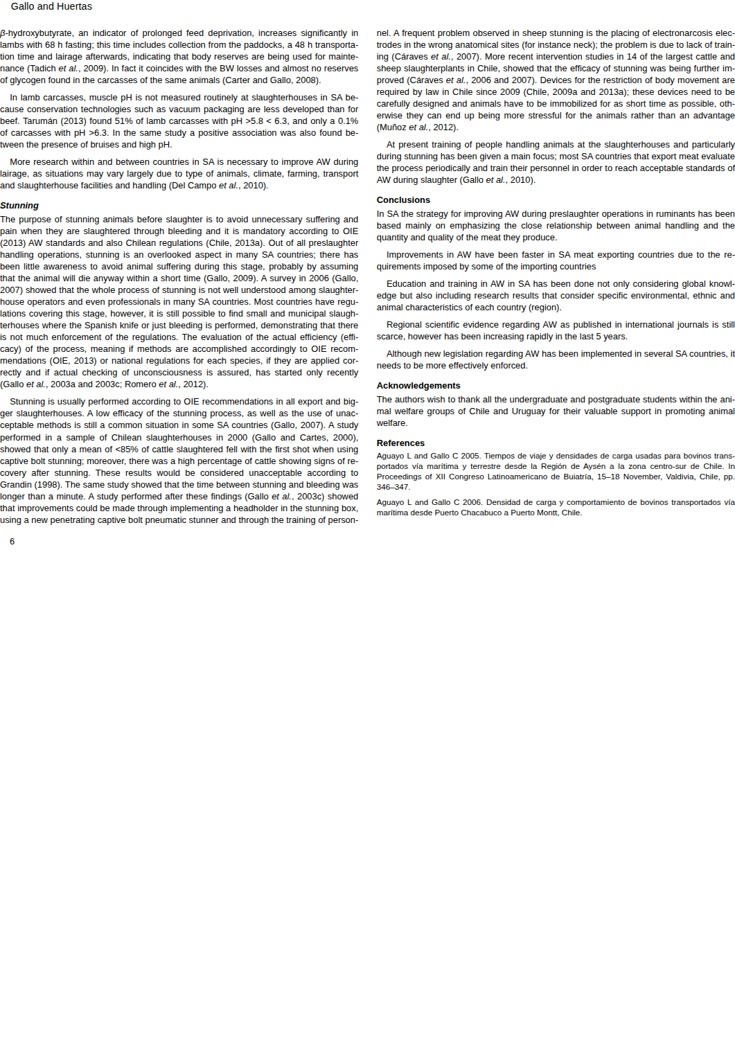Gallo and Huertas
β-hydroxybutyrate, an indicator of prolonged feed deprivation, increases significantly in lambs with 68 h fasting; this time includes collection from the paddocks, a 48 h transportation time and lairage afterwards, indicating that body reserves are being used for maintenance (Tadich et al., 2009). In fact it coincides with the BW losses and almost no reserves of glycogen found in the carcasses of the same animals (Carter and Gallo, 2008).
In lamb carcasses, muscle pH is not measured routinely at slaughterhouses in SA because conservation technologies such as vacuum packaging are less developed than for beef. Tarumán (2013) found 51% of lamb carcasses with pH >5.8 < 6.3, and only a 0.1% of carcasses with pH >6.3. In the same study a positive association was also found between the presence of bruises and high pH.
More research within and between countries in SA is necessary to improve AW during lairage, as situations may vary largely due to type of animals, climate, farming, transport and slaughterhouse facilities and handling (Del Campo et al., 2010).
Stunning
The purpose of stunning animals before slaughter is to avoid unnecessary suffering and pain when they are slaughtered through bleeding and it is mandatory according to OIE (2013) AW standards and also Chilean regulations (Chile, 2013a). Out of all preslaughter handling operations, stunning is an overlooked aspect in many SA countries; there has been little awareness to avoid animal suffering during this stage, probably by assuming that the animal will die anyway within a short time (Gallo, 2009). A survey in 2006 (Gallo, 2007) showed that the whole process of stunning is not well understood among slaughterhouse operators and even professionals in many SA countries. Most countries have regulations covering this stage, however, it is still possible to find small and municipal slaughterhouses where the Spanish knife or just bleeding is performed, demonstrating that there is not much enforcement of the regulations. The evaluation of the actual efficiency (efficacy) of the process, meaning if methods are accomplished accordingly to OIE recommendations (OIE, 2013) or national regulations for each species, if they are applied correctly and if actual checking of unconsciousness is assured, has started only recently (Gallo et al., 2003a and 2003c; Romero et al., 2012).
Stunning is usually performed according to OIE recommendations in all export and bigger slaughterhouses. A low efficacy of the stunning process, as well as the use of unacceptable methods is still a common situation in some SA countries (Gallo, 2007). A study performed in a sample of Chilean slaughterhouses in 2000 (Gallo and Cartes, 2000), showed that only a mean of <85% of cattle slaughtered fell with the first shot when using captive bolt stunning; moreover, there was a high percentage of cattle showing signs of recovery after stunning. These results would be considered unacceptable according to Grandin (1998). The same study showed that the time between stunning and bleeding was longer than a minute. A study performed after these findings (Gallo et al., 2003c) showed that improvements could be made through implementing a headholder in the stunning box, using a new penetrating captive bolt pneumatic stunner and through the training of personnel. A frequent problem observed in sheep stunning is the placing of electronarcosis electrodes in the wrong anatomical sites (for instance neck); the problem is due to lack of training (Cáraves et al., 2007). More recent intervention studies in 14 of the largest cattle and sheep slaughterplants in Chile, showed that the efficacy of stunning was being further improved (Cáraves et al., 2006 and 2007). Devices for the restriction of body movement are required by law in Chile since 2009 (Chile, 2009a and 2013a); these devices need to be carefully designed and animals have to be immobilized for as short time as possible, otherwise they can end up being more stressful for the animals rather than an advantage (Muñoz et al., 2012).
At present training of people handling animals at the slaughterhouses and particularly during stunning has been given a main focus; most SA countries that export meat evaluate the process periodically and train their personnel in order to reach acceptable standards of AW during slaughter (Gallo et al., 2010).
Conclusions
In SA the strategy for improving AW during preslaughter operations in ruminants has been based mainly on emphasizing the close relationship between animal handling and the quantity and quality of the meat they produce.
Improvements in AW have been faster in SA meat exporting countries due to the requirements imposed by some of the importing countries
Education and training in AW in SA has been done not only considering global knowledge but also including research results that consider specific environmental, ethnic and animal characteristics of each country (region).
Regional scientific evidence regarding AW as published in international journals is still scarce, however has been increasing rapidly in the last 5 years.
Although new legislation regarding AW has been implemented in several SA countries, it needs to be more effectively enforced.
Acknowledgements
The authors wish to thank all the undergraduate and postgraduate students within the animal welfare groups of Chile and Uruguay for their valuable support in promoting animal welfare.
References
Aguayo L and Gallo C 2005. Tiempos de viaje y densidades de carga usadas para bovinos transportados vía marítima y terrestre desde la Región de Aysén a la zona centro-sur de Chile. In Proceedings of XII Congreso Latinoamericano de Buiatría, 15–18 November, Valdivia, Chile, pp. 346–347.
Aguayo L and Gallo C 2006. Densidad de carga y comportamiento de bovinos transportados vía marítima desde Puerto Chacabuco a Puerto Montt, Chile.
6